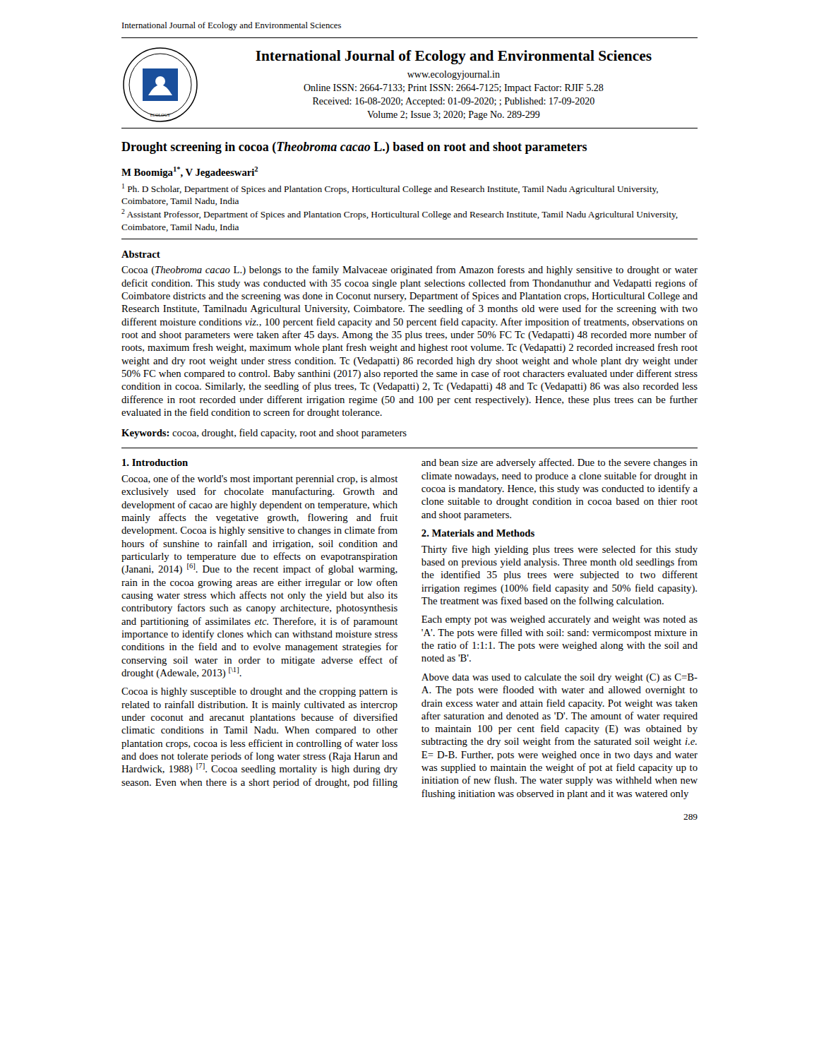International Journal of Ecology and Environmental Sciences
ECOLOGY
International Journal of Ecology and Environmental Sciences
www.ecologyjournal.in
Online ISSN: 2664-7133; Print ISSN: 2664-7125; Impact Factor: RJIF 5.28
Received: 16-08-2020; Accepted: 01-09-2020; ; Published: 17-09-2020
Volume 2; Issue 3; 2020; Page No. 289-299
Drought screening in cocoa (Theobroma cacao L.) based on root and shoot parameters
M Boomiga1*, V Jegadeeswari2
1 Ph. D Scholar, Department of Spices and Plantation Crops, Horticultural College and Research Institute, Tamil Nadu Agricultural University, Coimbatore, Tamil Nadu, India
2 Assistant Professor, Department of Spices and Plantation Crops, Horticultural College and Research Institute, Tamil Nadu Agricultural University, Coimbatore, Tamil Nadu, India
Abstract
Cocoa (Theobroma cacao L.) belongs to the family Malvaceae originated from Amazon forests and highly sensitive to drought or water deficit condition. This study was conducted with 35 cocoa single plant selections collected from Thondanuthur and Vedapatti regions of Coimbatore districts and the screening was done in Coconut nursery, Department of Spices and Plantation crops, Horticultural College and Research Institute, Tamilnadu Agricultural University, Coimbatore. The seedling of 3 months old were used for the screening with two different moisture conditions viz., 100 percent field capacity and 50 percent field capacity. After imposition of treatments, observations on root and shoot parameters were taken after 45 days. Among the 35 plus trees, under 50% FC Tc (Vedapatti) 48 recorded more number of roots, maximum fresh weight, maximum whole plant fresh weight and highest root volume. Tc (Vedapatti) 2 recorded increased fresh root weight and dry root weight under stress condition. Tc (Vedapatti) 86 recorded high dry shoot weight and whole plant dry weight under 50% FC when compared to control. Baby santhini (2017) also reported the same in case of root characters evaluated under different stress condition in cocoa. Similarly, the seedling of plus trees, Tc (Vedapatti) 2, Tc (Vedapatti) 48 and Tc (Vedapatti) 86 was also recorded less difference in root recorded under different irrigation regime (50 and 100 per cent respectively). Hence, these plus trees can be further evaluated in the field condition to screen for drought tolerance.
Keywords: cocoa, drought, field capacity, root and shoot parameters
1. Introduction
Cocoa, one of the world's most important perennial crop, is almost exclusively used for chocolate manufacturing. Growth and development of cacao are highly dependent on temperature, which mainly affects the vegetative growth, flowering and fruit development. Cocoa is highly sensitive to changes in climate from hours of sunshine to rainfall and irrigation, soil condition and particularly to temperature due to effects on evapotranspiration (Janani, 2014) [6]. Due to the recent impact of global warming, rain in the cocoa growing areas are either irregular or low often causing water stress which affects not only the yield but also its contributory factors such as canopy architecture, photosynthesis and partitioning of assimilates etc. Therefore, it is of paramount importance to identify clones which can withstand moisture stress conditions in the field and to evolve management strategies for conserving soil water in order to mitigate adverse effect of drought (Adewale, 2013) [\1].
Cocoa is highly susceptible to drought and the cropping pattern is related to rainfall distribution. It is mainly cultivated as intercrop under coconut and arecanut plantations because of diversified climatic conditions in Tamil Nadu. When compared to other plantation crops, cocoa is less efficient in controlling of water loss and does not tolerate periods of long water stress (Raja Harun and Hardwick, 1988) [7]. Cocoa seedling mortality is high during dry season. Even when there is a short period of drought, pod filling and bean size are adversely affected. Due to the severe changes in climate nowadays, need to produce a clone suitable for drought in cocoa is mandatory. Hence, this study was conducted to identify a clone suitable to drought condition in cocoa based on thier root and shoot parameters.
2. Materials and Methods
Thirty five high yielding plus trees were selected for this study based on previous yield analysis. Three month old seedlings from the identified 35 plus trees were subjected to two different irrigation regimes (100% field capasity and 50% field capasity). The treatment was fixed based on the follwing calculation.
Each empty pot was weighed accurately and weight was noted as 'A'. The pots were filled with soil: sand: vermicompost mixture in the ratio of 1:1:1. The pots were weighed along with the soil and noted as 'B'.
Above data was used to calculate the soil dry weight (C) as C=B-A. The pots were flooded with water and allowed overnight to drain excess water and attain field capacity. Pot weight was taken after saturation and denoted as 'D'. The amount of water required to maintain 100 per cent field capacity (E) was obtained by subtracting the dry soil weight from the saturated soil weight i.e. E= D-B. Further, pots were weighed once in two days and water was supplied to maintain the weight of pot at field capacity up to initiation of new flush. The water supply was withheld when new flushing initiation was observed in plant and it was watered only
289